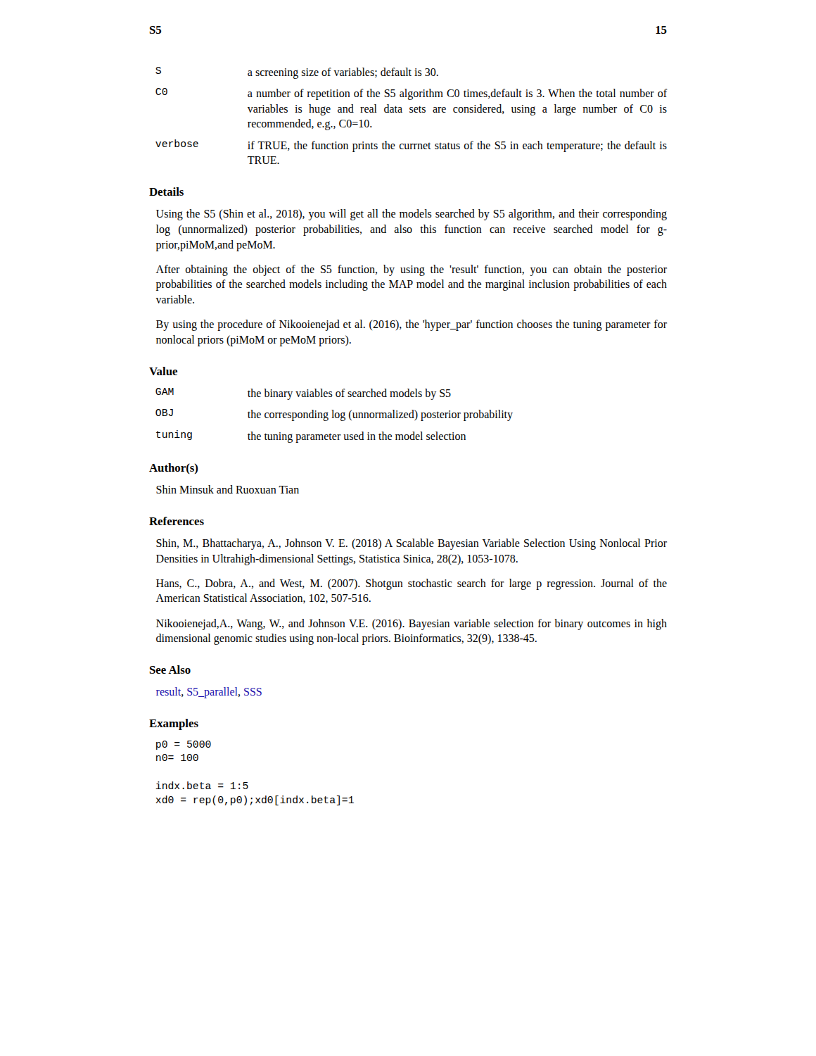S5 15
S
a screening size of variables; default is 30.
C0
a number of repetition of the S5 algorithm C0 times,default is 3. When the total number of variables is huge and real data sets are considered, using a large number of C0 is recommended, e.g., C0=10.
verbose
if TRUE, the function prints the currnet status of the S5 in each temperature; the default is TRUE.
Details
Using the S5 (Shin et al., 2018), you will get all the models searched by S5 algorithm, and their corresponding log (unnormalized) posterior probabilities, and also this function can receive searched model for g-prior,piMoM,and peMoM.
After obtaining the object of the S5 function, by using the 'result' function, you can obtain the posterior probabilities of the searched models including the MAP model and the marginal inclusion probabilities of each variable.
By using the procedure of Nikooienejad et al. (2016), the 'hyper_par' function chooses the tuning parameter for nonlocal priors (piMoM or peMoM priors).
Value
GAM
the binary vaiables of searched models by S5
OBJ
the corresponding log (unnormalized) posterior probability
tuning
the tuning parameter used in the model selection
Author(s)
Shin Minsuk and Ruoxuan Tian
References
Shin, M., Bhattacharya, A., Johnson V. E. (2018) A Scalable Bayesian Variable Selection Using Nonlocal Prior Densities in Ultrahigh-dimensional Settings, Statistica Sinica, 28(2), 1053-1078.
Hans, C., Dobra, A., and West, M. (2007). Shotgun stochastic search for large p regression. Journal of the American Statistical Association, 102, 507-516.
Nikooienejad,A., Wang, W., and Johnson V.E. (2016). Bayesian variable selection for binary outcomes in high dimensional genomic studies using non-local priors. Bioinformatics, 32(9), 1338-45.
See Also
result, S5_parallel, SSS
Examples
p0 = 5000
n0= 100

indx.beta = 1:5
xd0 = rep(0,p0);xd0[indx.beta]=1